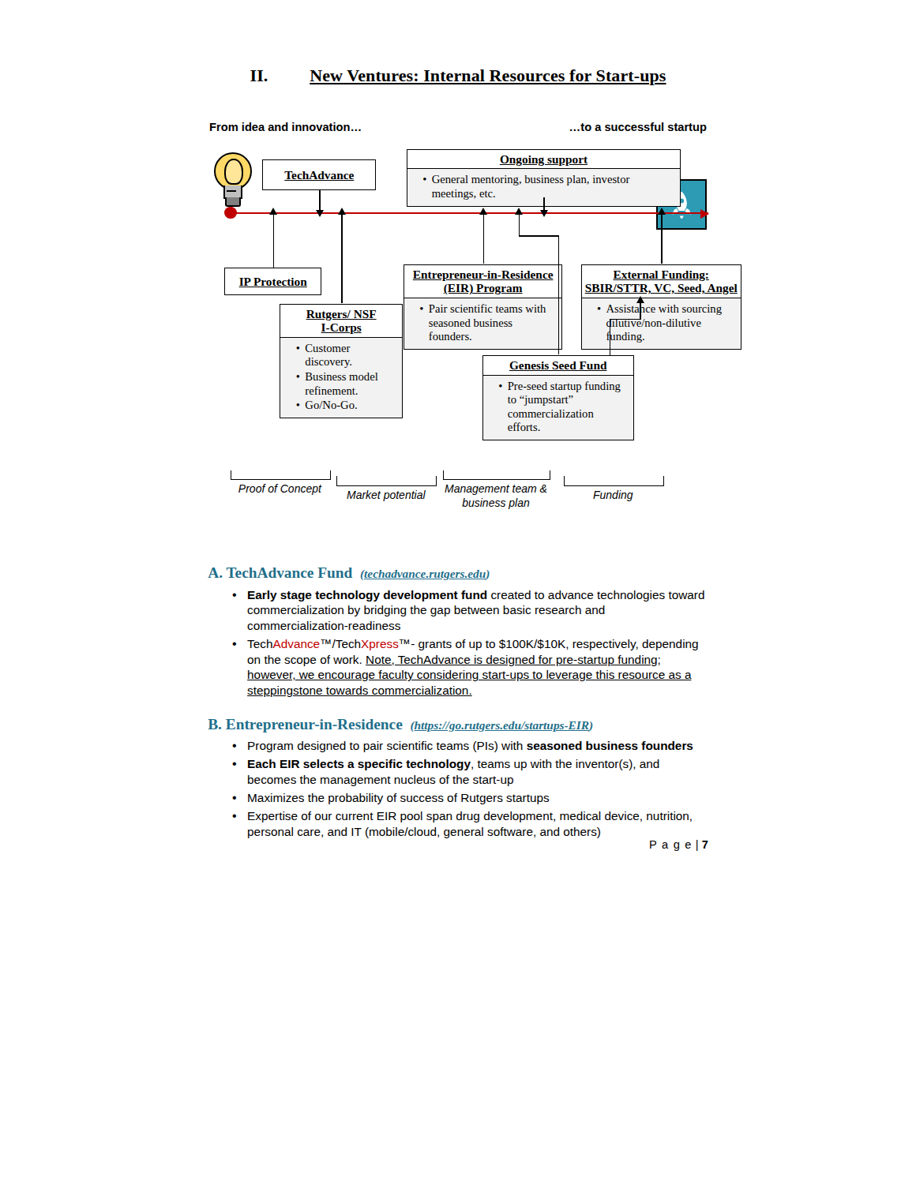II. New Ventures: Internal Resources for Start-ups
From idea and innovation…
…to a successful startup
TechAdvance
Ongoing support
General mentoring, business plan, investor meetings, etc.
IP Protection
Rutgers/ NSF
I-Corps
Customer discovery.
Business model refinement.
Go/No-Go.
Entrepreneur-in-Residence
(EIR) Program
Pair scientific teams with seasoned business founders.
External Funding:
SBIR/STTR, VC, Seed, Angel
Assistance with sourcing dilutive/non-dilutive funding.
Genesis Seed Fund
Pre-seed startup funding to “jumpstart” commercialization efforts.
Proof of Concept
Market potential
Management team & business plan
Funding
A. TechAdvance Fund (techadvance.rutgers.edu)
Early stage technology development fund created to advance technologies toward commercialization by bridging the gap between basic research and commercialization-readiness
TechAdvance™/TechXpress™- grants of up to $100K/$10K, respectively, depending on the scope of work. Note, TechAdvance is designed for pre-startup funding; however, we encourage faculty considering start-ups to leverage this resource as a steppingstone towards commercialization.
B. Entrepreneur-in-Residence (https://go.rutgers.edu/startups-EIR)
Program designed to pair scientific teams (PIs) with seasoned business founders
Each EIR selects a specific technology, teams up with the inventor(s), and becomes the management nucleus of the start-up
Maximizes the probability of success of Rutgers startups
Expertise of our current EIR pool span drug development, medical device, nutrition, personal care, and IT (mobile/cloud, general software, and others)
P a g e | 7